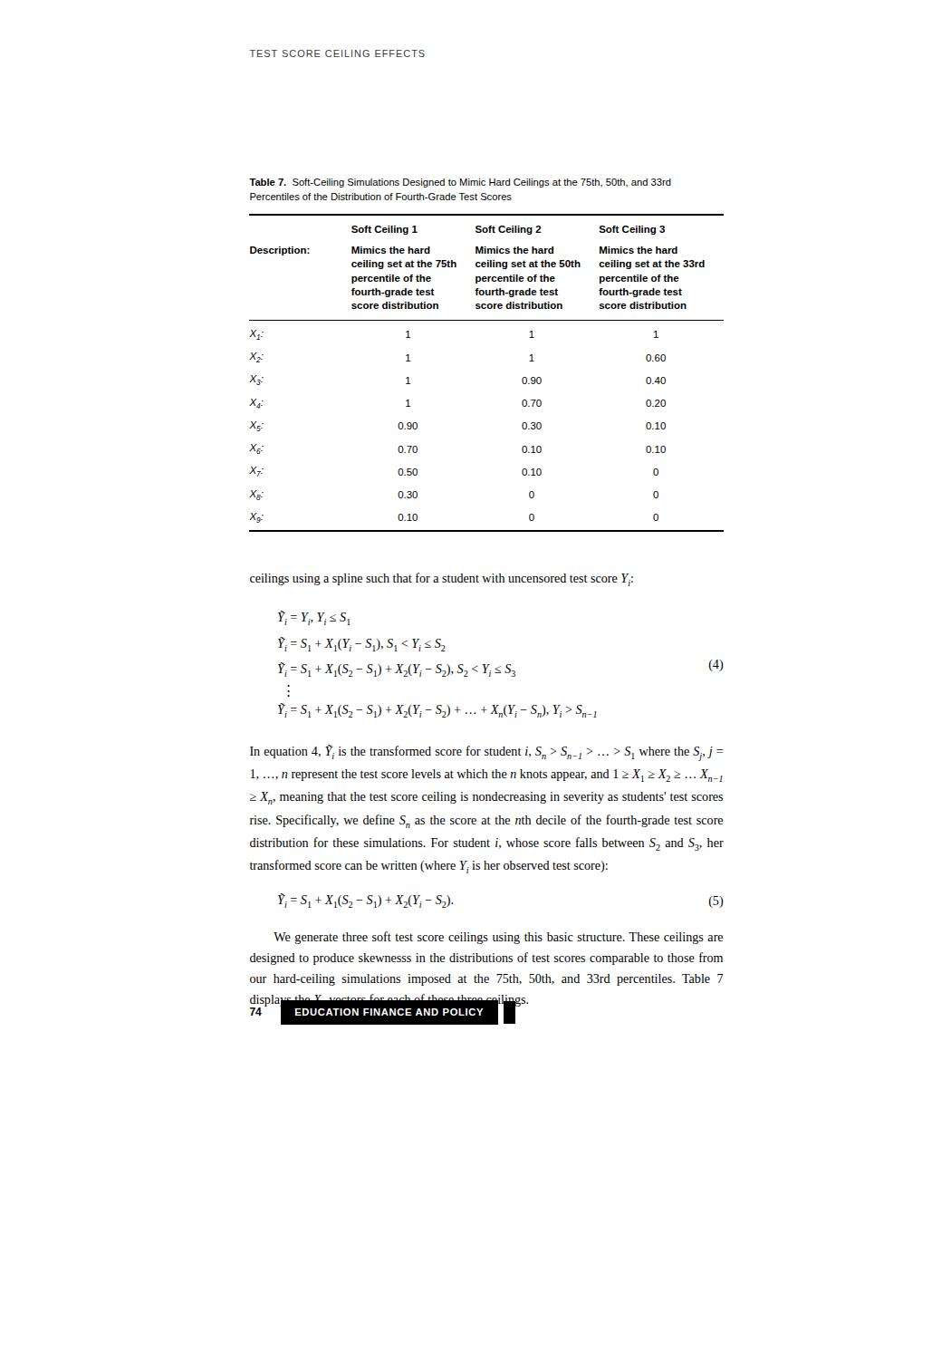TEST SCORE CEILING EFFECTS
Table 7. Soft-Ceiling Simulations Designed to Mimic Hard Ceilings at the 75th, 50th, and 33rd Percentiles of the Distribution of Fourth-Grade Test Scores
| | Soft Ceiling 1 | Soft Ceiling 2 | Soft Ceiling 3 |
| --- | --- | --- | --- |
| Description: | Mimics the hard ceiling set at the 75th percentile of the fourth-grade test score distribution | Mimics the hard ceiling set at the 50th percentile of the fourth-grade test score distribution | Mimics the hard ceiling set at the 33rd percentile of the fourth-grade test score distribution |
| X 1 : | 1 | 1 | 1 |
| X 2 : | 1 | 1 | 0.60 |
| X 3 : | 1 | 0.90 | 0.40 |
| X 4 : | 1 | 0.70 | 0.20 |
| X 5 : | 0.90 | 0.30 | 0.10 |
| X 6 : | 0.70 | 0.10 | 0.10 |
| X 7 : | 0.50 | 0.10 | 0 |
| X 8 : | 0.30 | 0 | 0 |
| X 9 : | 0.10 | 0 | 0 |
ceilings using a spline such that for a student with uncensored test score Yi:
Ỹi = Yi, Yi ≤ S1
Ỹi = S1 + X1(Yi − S1), S1 < Yi ≤ S2
Ỹi = S1 + X1(S2 − S1) + X2(Yi − S2), S2 < Yi ≤ S3
⋮ Ỹi = S1 + X1(S2 − S1) + X2(Yi − S2) + … + Xn(Yi − Sn), Yi > Sn−1
(4)
In equation 4, Ỹi is the transformed score for student i, Sn > Sn−1 > … > S1 where the Sj, j = 1, …, n represent the test score levels at which the n knots appear, and 1 ≥ X1 ≥ X2 ≥ … Xn−1 ≥ Xn, meaning that the test score ceiling is nondecreasing in severity as students' test scores rise. Specifically, we define Sn as the score at the nth decile of the fourth-grade test score distribution for these simulations. For student i, whose score falls between S2 and S3, her transformed score can be written (where Yi is her observed test score):
Ỹi = S1 + X1(S2 − S1) + X2(Yi − S2).
(5)
We generate three soft test score ceilings using this basic structure. These ceilings are designed to produce skewnesss in the distributions of test scores comparable to those from our hard-ceiling simulations imposed at the 75th, 50th, and 33rd percentiles. Table 7 displays the Xn vectors for each of these three ceilings.
74
EDUCATION FINANCE AND POLICY